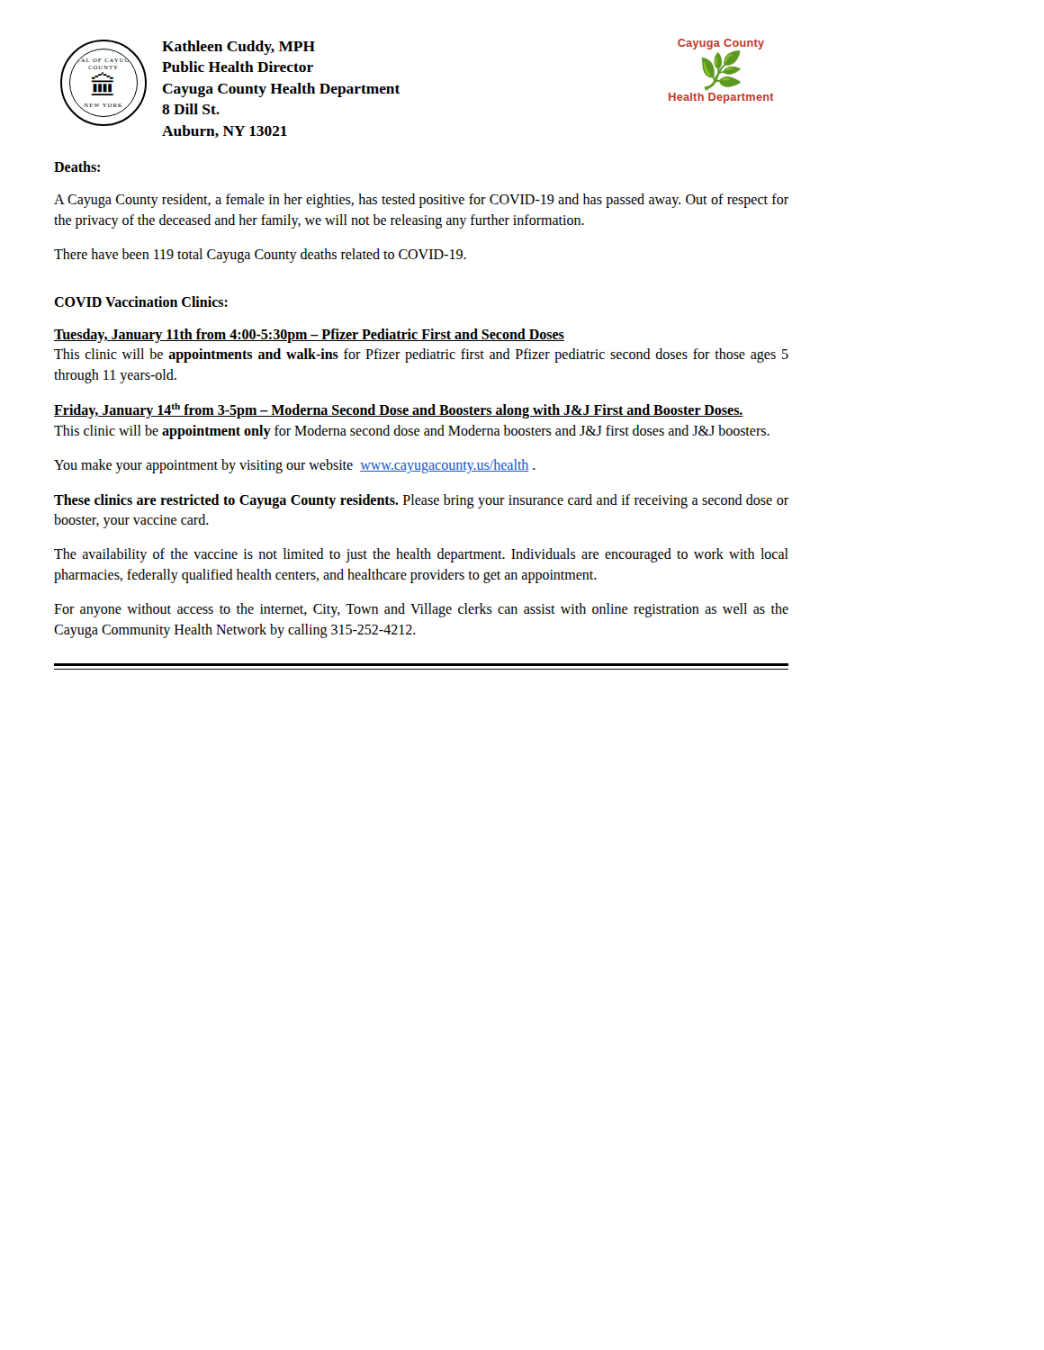SEAL OF CAYUGA COUNTY
🏛
NEW YORK
Kathleen Cuddy, MPH
Public Health Director
Cayuga County Health Department
8 Dill St.
Auburn, NY 13021
Cayuga County
🌿
Health Department
Deaths:
A Cayuga County resident, a female in her eighties, has tested positive for COVID-19 and has passed away. Out of respect for the privacy of the deceased and her family, we will not be releasing any further information.
There have been 119 total Cayuga County deaths related to COVID-19.
COVID Vaccination Clinics:
Tuesday, January 11th from 4:00-5:30pm – Pfizer Pediatric First and Second Doses
This clinic will be appointments and walk-ins for Pfizer pediatric first and Pfizer pediatric second doses for those ages 5 through 11 years-old.
Friday, January 14th from 3-5pm – Moderna Second Dose and Boosters along with J&J First and Booster Doses.
This clinic will be appointment only for Moderna second dose and Moderna boosters and J&J first doses and J&J boosters.
You make your appointment by visiting our website www.cayugacounty.us/health .
These clinics are restricted to Cayuga County residents. Please bring your insurance card and if receiving a second dose or booster, your vaccine card.
The availability of the vaccine is not limited to just the health department. Individuals are encouraged to work with local pharmacies, federally qualified health centers, and healthcare providers to get an appointment.
For anyone without access to the internet, City, Town and Village clerks can assist with online registration as well as the Cayuga Community Health Network by calling 315-252-4212.